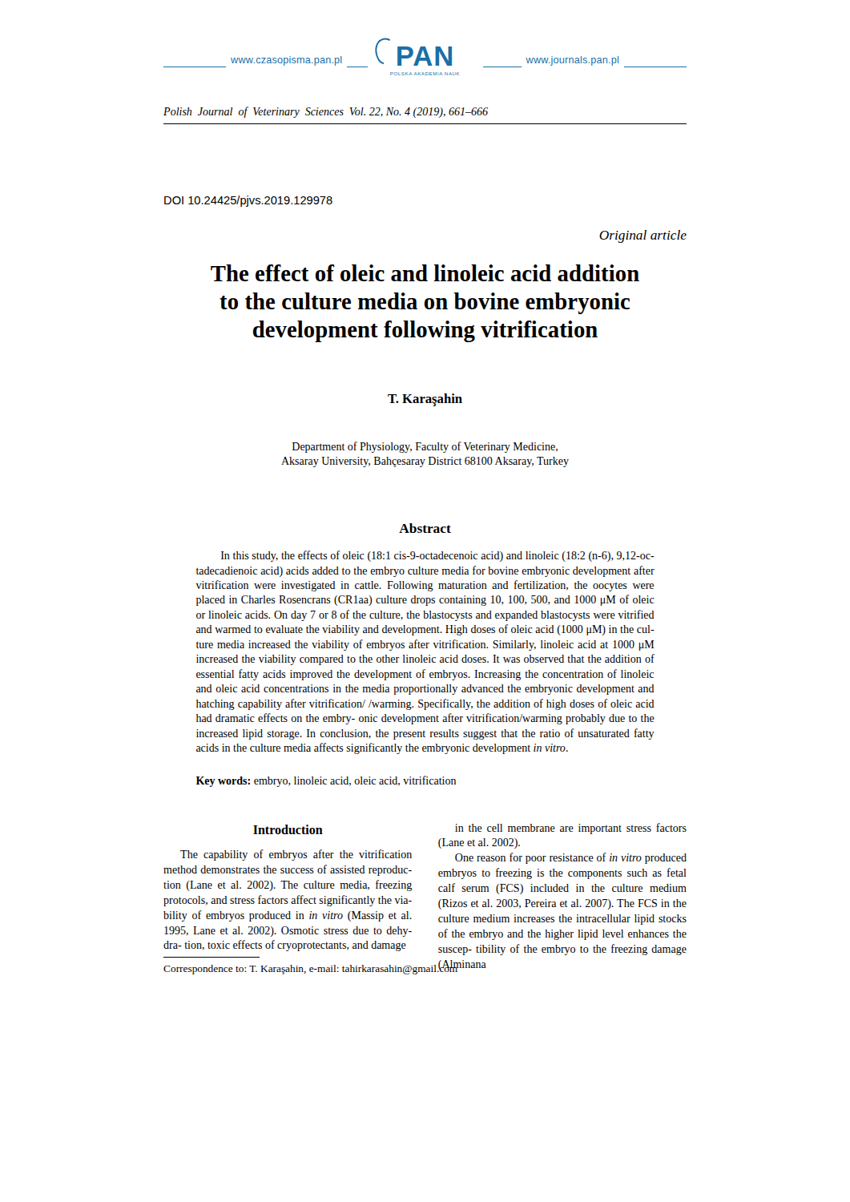www.czasopisma.pan.pl
www.journals.pan.pl
PAN
POLSKA AKADEMIA NAUK
Polish Journal of Veterinary Sciences Vol. 22, No. 4 (2019), 661–666
DOI 10.24425/pjvs.2019.129978
Original article
The effect of oleic and linoleic acid addition
to the culture media on bovine embryonic
development following vitrification
T. Karaşahin
Department of Physiology, Faculty of Veterinary Medicine,
Aksaray University, Bahçesaray District 68100 Aksaray, Turkey
Abstract
In this study, the effects of oleic (18:1 cis-9-octadecenoic acid) and linoleic (18:2 (n-6), 9,12-octadecadienoic acid) acids added to the embryo culture media for bovine embryonic development after vitrification were investigated in cattle. Following maturation and fertilization, the oocytes were placed in Charles Rosencrans (CR1aa) culture drops containing 10, 100, 500, and 1000 μM of oleic or linoleic acids. On day 7 or 8 of the culture, the blastocysts and expanded blastocysts were vitrified and warmed to evaluate the viability and development. High doses of oleic acid (1000 μM) in the culture media increased the viability of embryos after vitrification. Similarly, linoleic acid at 1000 μM increased the viability compared to the other linoleic acid doses. It was observed that the addition of essential fatty acids improved the development of embryos. Increasing the concentration of linoleic and oleic acid concentrations in the media proportionally advanced the embryonic development and hatching capability after vitrification/ /warming. Specifically, the addition of high doses of oleic acid had dramatic effects on the embry- onic development after vitrification/warming probably due to the increased lipid storage. In conclusion, the present results suggest that the ratio of unsaturated fatty acids in the culture media affects significantly the embryonic development in vitro.
Key words: embryo, linoleic acid, oleic acid, vitrification
Introduction
The capability of embryos after the vitrification method demonstrates the success of assisted reproduc- tion (Lane et al. 2002). The culture media, freezing protocols, and stress factors affect significantly the via- bility of embryos produced in in vitro (Massip et al. 1995, Lane et al. 2002). Osmotic stress due to dehydra- tion, toxic effects of cryoprotectants, and damage
in the cell membrane are important stress factors (Lane et al. 2002).
One reason for poor resistance of in vitro produced embryos to freezing is the components such as fetal calf serum (FCS) included in the culture medium (Rizos et al. 2003, Pereira et al. 2007). The FCS in the culture medium increases the intracellular lipid stocks of the embryo and the higher lipid level enhances the suscep- tibility of the embryo to the freezing damage (Alminana
Correspondence to: T. Karaşahin, e-mail: tahirkarasahin@gmail.com